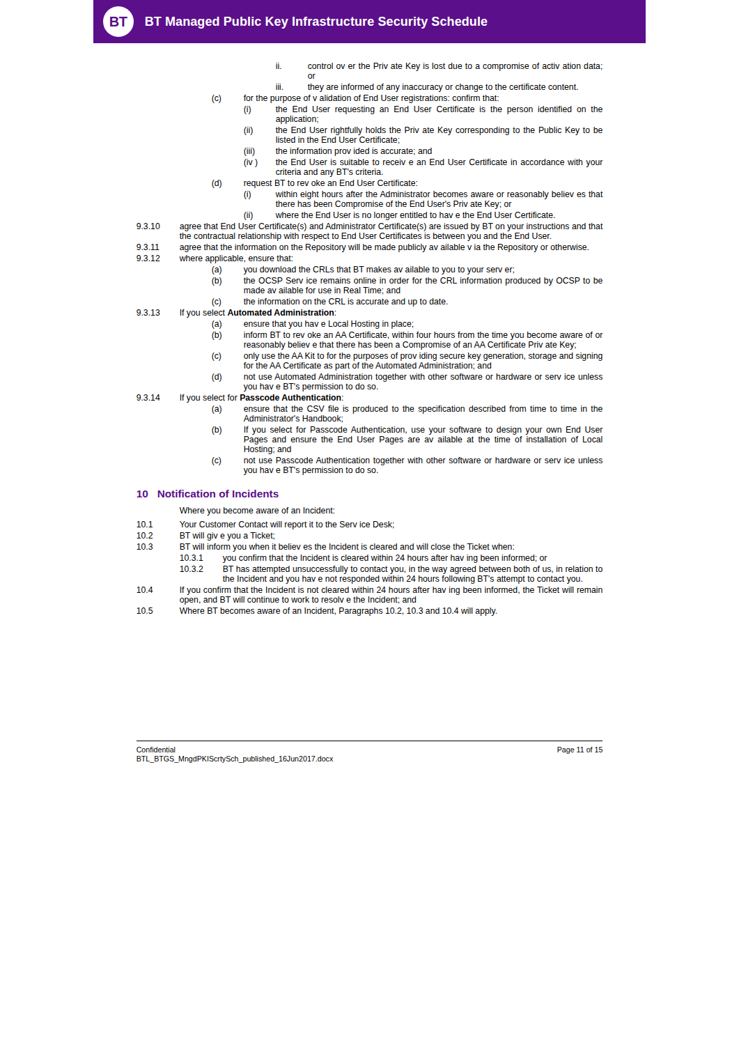BT
BT Managed Public Key Infrastructure Security Schedule
ii.
control ov er the Priv ate Key is lost due to a compromise of activ ation data; or
iii.
they are informed of any inaccuracy or change to the certificate content.
(c)
for the purpose of v alidation of End User registrations: confirm that:
(i)
the End User requesting an End User Certificate is the person identified on the application;
(ii)
the End User rightfully holds the Priv ate Key corresponding to the Public Key to be listed in the End User Certificate;
(iii)
the information prov ided is accurate; and
(iv )
the End User is suitable to receiv e an End User Certificate in accordance with your criteria and any BT's criteria.
(d)
request BT to rev oke an End User Certificate:
(i)
within eight hours after the Administrator becomes aware or reasonably believ es that there has been Compromise of the End User's Priv ate Key; or
(ii)
where the End User is no longer entitled to hav e the End User Certificate.
9.3.10
agree that End User Certificate(s) and Administrator Certificate(s) are issued by BT on your instructions and that the contractual relationship with respect to End User Certificates is between you and the End User.
9.3.11
agree that the information on the Repository will be made publicly av ailable v ia the Repository or otherwise.
9.3.12
where applicable, ensure that:
(a)
you download the CRLs that BT makes av ailable to you to your serv er;
(b)
the OCSP Serv ice remains online in order for the CRL information produced by OCSP to be made av ailable for use in Real Time; and
(c)
the information on the CRL is accurate and up to date.
9.3.13
If you select Automated Administration:
(a)
ensure that you hav e Local Hosting in place;
(b)
inform BT to rev oke an AA Certificate, within four hours from the time you become aware of or reasonably believ e that there has been a Compromise of an AA Certificate Priv ate Key;
(c)
only use the AA Kit to for the purposes of prov iding secure key generation, storage and signing for the AA Certificate as part of the Automated Administration; and
(d)
not use Automated Administration together with other software or hardware or serv ice unless you hav e BT's permission to do so.
9.3.14
If you select for Passcode Authentication:
(a)
ensure that the CSV file is produced to the specification described from time to time in the Administrator's Handbook;
(b)
If you select for Passcode Authentication, use your software to design your own End User Pages and ensure the End User Pages are av ailable at the time of installation of Local Hosting; and
(c)
not use Passcode Authentication together with other software or hardware or serv ice unless you hav e BT's permission to do so.
10 Notification of Incidents
Where you become aware of an Incident:
10.1
Your Customer Contact will report it to the Serv ice Desk;
10.2
BT will giv e you a Ticket;
10.3
BT will inform you when it believ es the Incident is cleared and will close the Ticket when:
10.3.1
you confirm that the Incident is cleared within 24 hours after hav ing been informed; or
10.3.2
BT has attempted unsuccessfully to contact you, in the way agreed between both of us, in relation to the Incident and you hav e not responded within 24 hours following BT's attempt to contact you.
10.4
If you confirm that the Incident is not cleared within 24 hours after hav ing been informed, the Ticket will remain open, and BT will continue to work to resolv e the Incident; and
10.5
Where BT becomes aware of an Incident, Paragraphs 10.2, 10.3 and 10.4 will apply.
Confidential
BTL_BTGS_MngdPKIScrtySch_published_16Jun2017.docx
Page 11 of 15